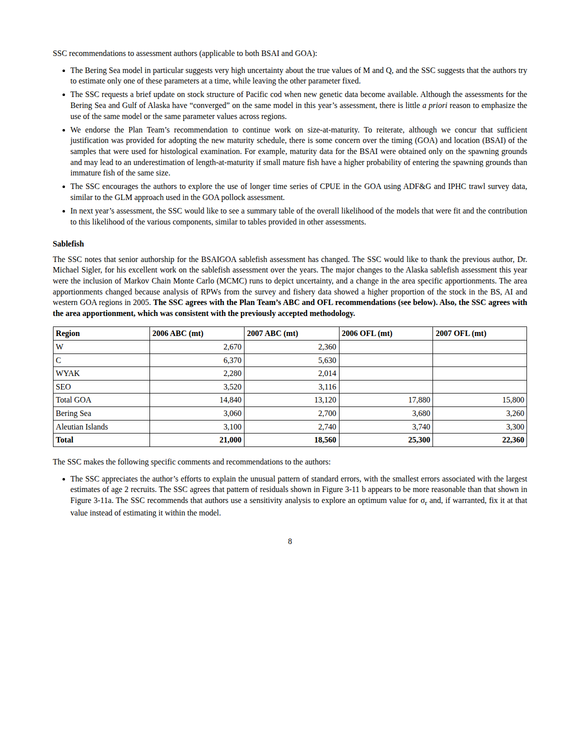SSC recommendations to assessment authors (applicable to both BSAI and GOA):
The Bering Sea model in particular suggests very high uncertainty about the true values of M and Q, and the SSC suggests that the authors try to estimate only one of these parameters at a time, while leaving the other parameter fixed.
The SSC requests a brief update on stock structure of Pacific cod when new genetic data become available. Although the assessments for the Bering Sea and Gulf of Alaska have “converged” on the same model in this year’s assessment, there is little a priori reason to emphasize the use of the same model or the same parameter values across regions.
We endorse the Plan Team’s recommendation to continue work on size-at-maturity. To reiterate, although we concur that sufficient justification was provided for adopting the new maturity schedule, there is some concern over the timing (GOA) and location (BSAI) of the samples that were used for histological examination. For example, maturity data for the BSAI were obtained only on the spawning grounds and may lead to an underestimation of length-at-maturity if small mature fish have a higher probability of entering the spawning grounds than immature fish of the same size.
The SSC encourages the authors to explore the use of longer time series of CPUE in the GOA using ADF&G and IPHC trawl survey data, similar to the GLM approach used in the GOA pollock assessment.
In next year’s assessment, the SSC would like to see a summary table of the overall likelihood of the models that were fit and the contribution to this likelihood of the various components, similar to tables provided in other assessments.
Sablefish
The SSC notes that senior authorship for the BSAIGOA sablefish assessment has changed. The SSC would like to thank the previous author, Dr. Michael Sigler, for his excellent work on the sablefish assessment over the years. The major changes to the Alaska sablefish assessment this year were the inclusion of Markov Chain Monte Carlo (MCMC) runs to depict uncertainty, and a change in the area specific apportionments. The area apportionments changed because analysis of RPWs from the survey and fishery data showed a higher proportion of the stock in the BS, AI and western GOA regions in 2005. The SSC agrees with the Plan Team’s ABC and OFL recommendations (see below). Also, the SSC agrees with the area apportionment, which was consistent with the previously accepted methodology.
| Region | 2006 ABC (mt) | 2007 ABC (mt) | 2006 OFL (mt) | 2007 OFL (mt) |
| --- | --- | --- | --- | --- |
| W | 2,670 | 2,360 | | |
| C | 6,370 | 5,630 | | |
| WYAK | 2,280 | 2,014 | | |
| SEO | 3,520 | 3,116 | | |
| Total GOA | 14,840 | 13,120 | 17,880 | 15,800 |
| Bering Sea | 3,060 | 2,700 | 3,680 | 3,260 |
| Aleutian Islands | 3,100 | 2,740 | 3,740 | 3,300 |
| Total | 21,000 | 18,560 | 25,300 | 22,360 |
The SSC makes the following specific comments and recommendations to the authors:
The SSC appreciates the author’s efforts to explain the unusual pattern of standard errors, with the smallest errors associated with the largest estimates of age 2 recruits. The SSC agrees that pattern of residuals shown in Figure 3-11 b appears to be more reasonable than that shown in Figure 3-11a. The SSC recommends that authors use a sensitivity analysis to explore an optimum value for σr and, if warranted, fix it at that value instead of estimating it within the model.
8